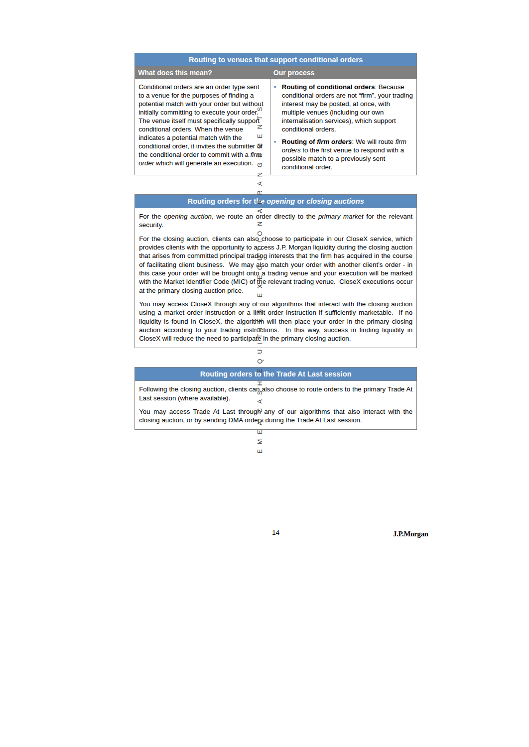E M E A C A S H E Q U I T I E S : E X E C U T I O N A R R A N G E M E N T S
| Routing to venues that support conditional orders |
| --- |
| What does this mean? | Our process |
| Conditional orders are an order type sent to a venue for the purposes of finding a potential match with your order but without initially committing to execute your order. The venue itself must specifically support conditional orders. When the venue indicates a potential match with the conditional order, it invites the submitter of the conditional order to commit with a firm order which will generate an execution. | Routing of conditional orders : Because conditional orders are not “firm”, your trading interest may be posted, at once, with multiple venues (including our own internalisation services), which support conditional orders. Routing of firm orders : We will route firm orders to the first venue to respond with a possible match to a previously sent conditional order. |
Routing orders for the opening or closing auctions
For the opening auction, we route an order directly to the primary market for the relevant security.
For the closing auction, clients can also choose to participate in our CloseX service, which provides clients with the opportunity to access J.P. Morgan liquidity during the closing auction that arises from committed principal trading interests that the firm has acquired in the course of facilitating client business. We may also match your order with another client’s order - in this case your order will be brought onto a trading venue and your execution will be marked with the Market Identifier Code (MIC) of the relevant trading venue. CloseX executions occur at the primary closing auction price.
You may access CloseX through any of our algorithms that interact with the closing auction using a market order instruction or a limit order instruction if sufficiently marketable. If no liquidity is found in CloseX, the algorithm will then place your order in the primary closing auction according to your trading instructions. In this way, success in finding liquidity in CloseX will reduce the need to participate in the primary closing auction.
Routing orders to the Trade At Last session
Following the closing auction, clients can also choose to route orders to the primary Trade At Last session (where available).
You may access Trade At Last through any of our algorithms that also interact with the closing auction, or by sending DMA orders during the Trade At Last session.
14
J.P.Morgan